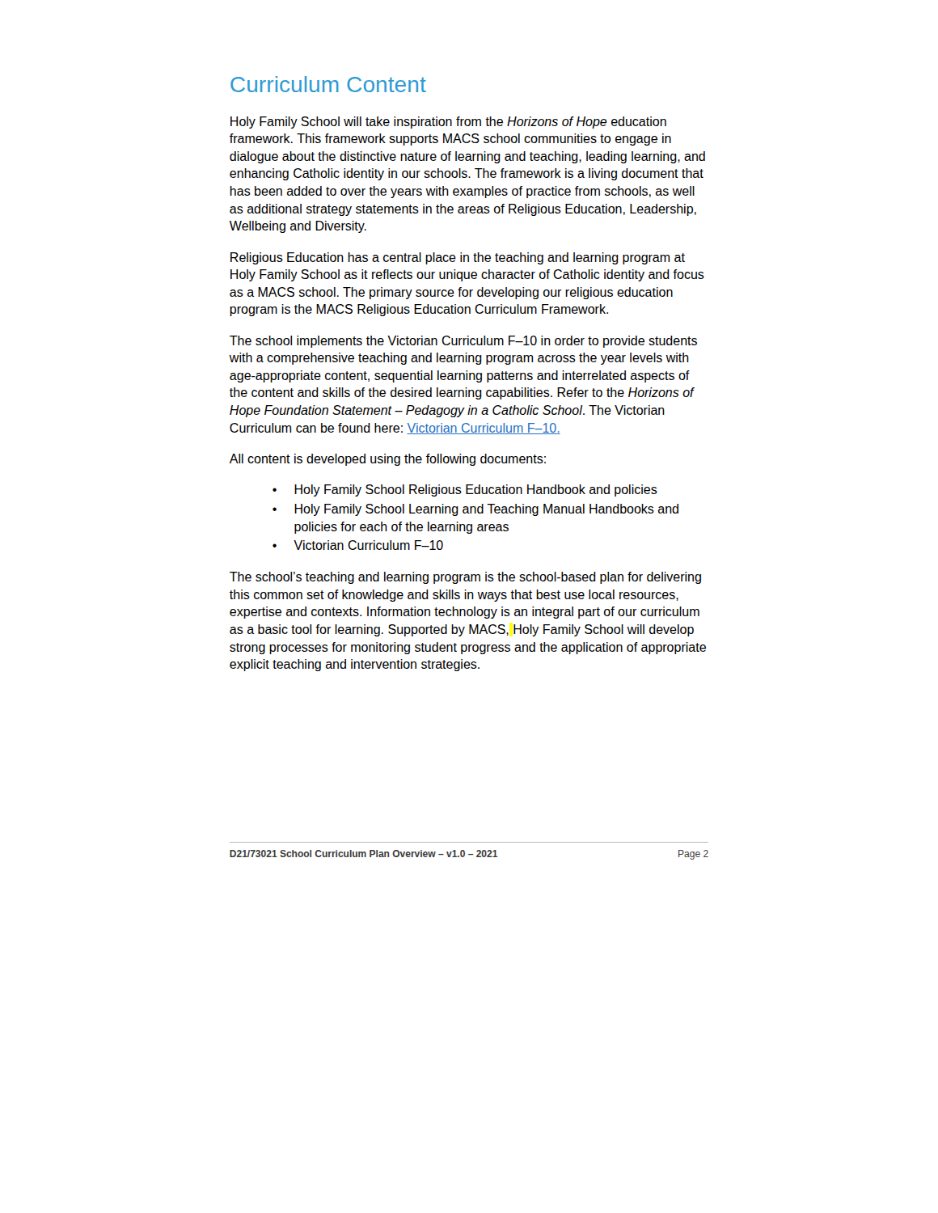Curriculum Content
Holy Family School will take inspiration from the Horizons of Hope education framework. This framework supports MACS school communities to engage in dialogue about the distinctive nature of learning and teaching, leading learning, and enhancing Catholic identity in our schools. The framework is a living document that has been added to over the years with examples of practice from schools, as well as additional strategy statements in the areas of Religious Education, Leadership, Wellbeing and Diversity.
Religious Education has a central place in the teaching and learning program at Holy Family School as it reflects our unique character of Catholic identity and focus as a MACS school. The primary source for developing our religious education program is the MACS Religious Education Curriculum Framework.
The school implements the Victorian Curriculum F–10 in order to provide students with a comprehensive teaching and learning program across the year levels with age-appropriate content, sequential learning patterns and interrelated aspects of the content and skills of the desired learning capabilities. Refer to the Horizons of Hope Foundation Statement – Pedagogy in a Catholic School. The Victorian Curriculum can be found here: Victorian Curriculum F–10.
All content is developed using the following documents:
Holy Family School Religious Education Handbook and policies
Holy Family School Learning and Teaching Manual Handbooks and policies for each of the learning areas
Victorian Curriculum F–10
The school’s teaching and learning program is the school-based plan for delivering this common set of knowledge and skills in ways that best use local resources, expertise and contexts. Information technology is an integral part of our curriculum as a basic tool for learning. Supported by MACS, Holy Family School will develop strong processes for monitoring student progress and the application of appropriate explicit teaching and intervention strategies.
D21/73021 School Curriculum Plan Overview – v1.0 – 2021 Page 2